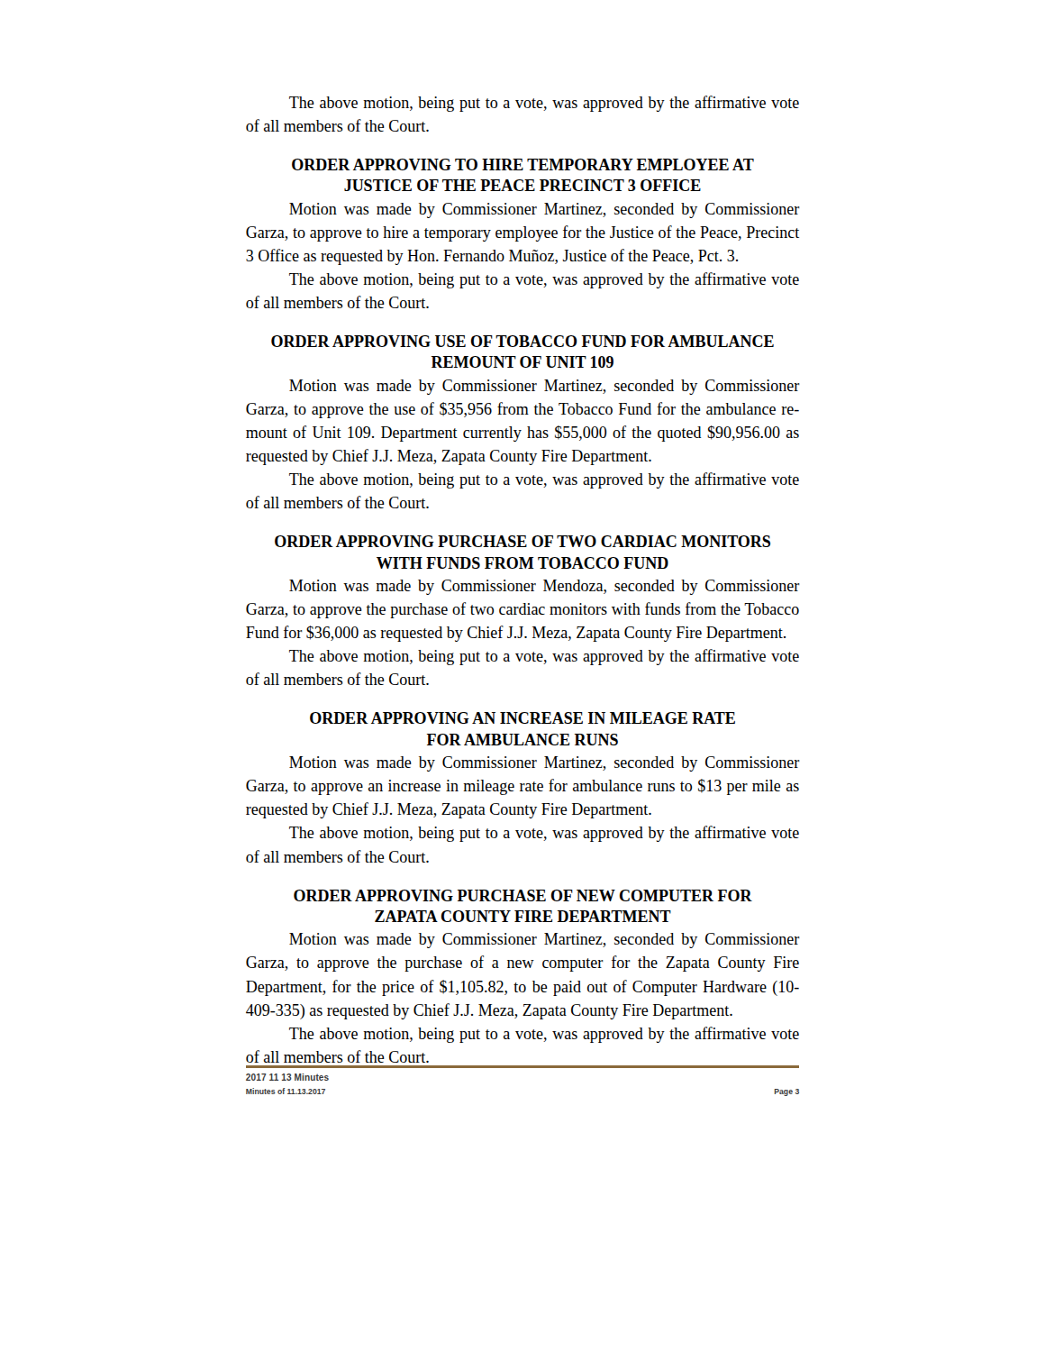The above motion, being put to a vote, was approved by the affirmative vote of all members of the Court.
Order Approving to Hire Temporary Employee at
Justice of the Peace Precinct 3 Office
Motion was made by Commissioner Martinez, seconded by Commissioner Garza, to approve to hire a temporary employee for the Justice of the Peace, Precinct 3 Office as requested by Hon. Fernando Muñoz, Justice of the Peace, Pct. 3.
The above motion, being put to a vote, was approved by the affirmative vote of all members of the Court.
Order Approving Use of Tobacco Fund for Ambulance
Remount of Unit 109
Motion was made by Commissioner Martinez, seconded by Commissioner Garza, to approve the use of $35,956 from the Tobacco Fund for the ambulance remount of Unit 109. Department currently has $55,000 of the quoted $90,956.00 as requested by Chief J.J. Meza, Zapata County Fire Department.
The above motion, being put to a vote, was approved by the affirmative vote of all members of the Court.
Order Approving Purchase of Two Cardiac Monitors
with Funds from Tobacco Fund
Motion was made by Commissioner Mendoza, seconded by Commissioner Garza, to approve the purchase of two cardiac monitors with funds from the Tobacco Fund for $36,000 as requested by Chief J.J. Meza, Zapata County Fire Department.
The above motion, being put to a vote, was approved by the affirmative vote of all members of the Court.
Order Approving an Increase in Mileage Rate
for Ambulance Runs
Motion was made by Commissioner Martinez, seconded by Commissioner Garza, to approve an increase in mileage rate for ambulance runs to $13 per mile as requested by Chief J.J. Meza, Zapata County Fire Department.
The above motion, being put to a vote, was approved by the affirmative vote of all members of the Court.
Order Approving Purchase of New Computer for
Zapata County Fire Department
Motion was made by Commissioner Martinez, seconded by Commissioner Garza, to approve the purchase of a new computer for the Zapata County Fire Department, for the price of $1,105.82, to be paid out of Computer Hardware (10-409-335) as requested by Chief J.J. Meza, Zapata County Fire Department.
The above motion, being put to a vote, was approved by the affirmative vote of all members of the Court.
2017 11 13 Minutes
Minutes of 11.13.2017 Page 3